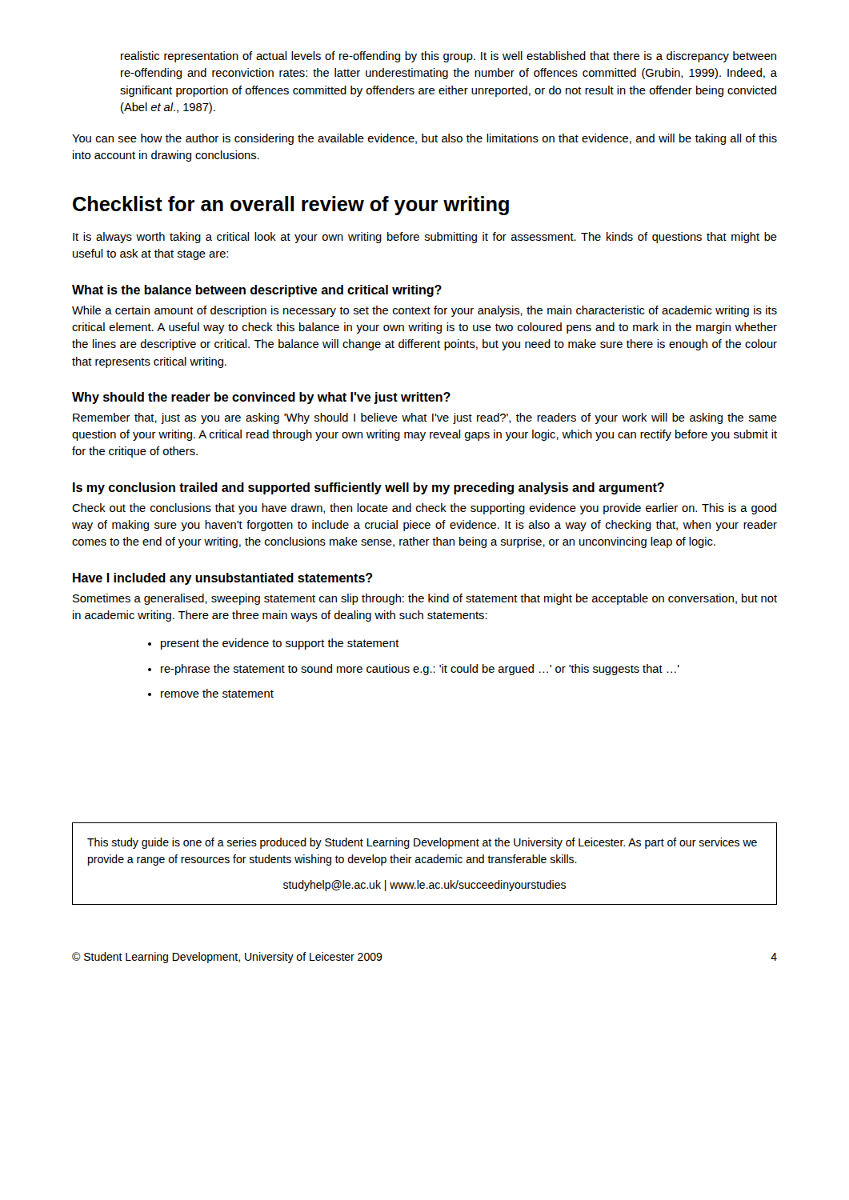realistic representation of actual levels of re-offending by this group. It is well established that there is a discrepancy between re-offending and reconviction rates: the latter underestimating the number of offences committed (Grubin, 1999). Indeed, a significant proportion of offences committed by offenders are either unreported, or do not result in the offender being convicted (Abel et al., 1987).
You can see how the author is considering the available evidence, but also the limitations on that evidence, and will be taking all of this into account in drawing conclusions.
Checklist for an overall review of your writing
It is always worth taking a critical look at your own writing before submitting it for assessment. The kinds of questions that might be useful to ask at that stage are:
What is the balance between descriptive and critical writing?
While a certain amount of description is necessary to set the context for your analysis, the main characteristic of academic writing is its critical element. A useful way to check this balance in your own writing is to use two coloured pens and to mark in the margin whether the lines are descriptive or critical. The balance will change at different points, but you need to make sure there is enough of the colour that represents critical writing.
Why should the reader be convinced by what I've just written?
Remember that, just as you are asking 'Why should I believe what I've just read?', the readers of your work will be asking the same question of your writing. A critical read through your own writing may reveal gaps in your logic, which you can rectify before you submit it for the critique of others.
Is my conclusion trailed and supported sufficiently well by my preceding analysis and argument?
Check out the conclusions that you have drawn, then locate and check the supporting evidence you provide earlier on. This is a good way of making sure you haven't forgotten to include a crucial piece of evidence. It is also a way of checking that, when your reader comes to the end of your writing, the conclusions make sense, rather than being a surprise, or an unconvincing leap of logic.
Have I included any unsubstantiated statements?
Sometimes a generalised, sweeping statement can slip through: the kind of statement that might be acceptable on conversation, but not in academic writing. There are three main ways of dealing with such statements:
present the evidence to support the statement
re-phrase the statement to sound more cautious e.g.: 'it could be argued …' or 'this suggests that …'
remove the statement
This study guide is one of a series produced by Student Learning Development at the University of Leicester. As part of our services we provide a range of resources for students wishing to develop their academic and transferable skills.
studyhelp@le.ac.uk | www.le.ac.uk/succeedinyourstudies
© Student Learning Development, University of Leicester 2009 4